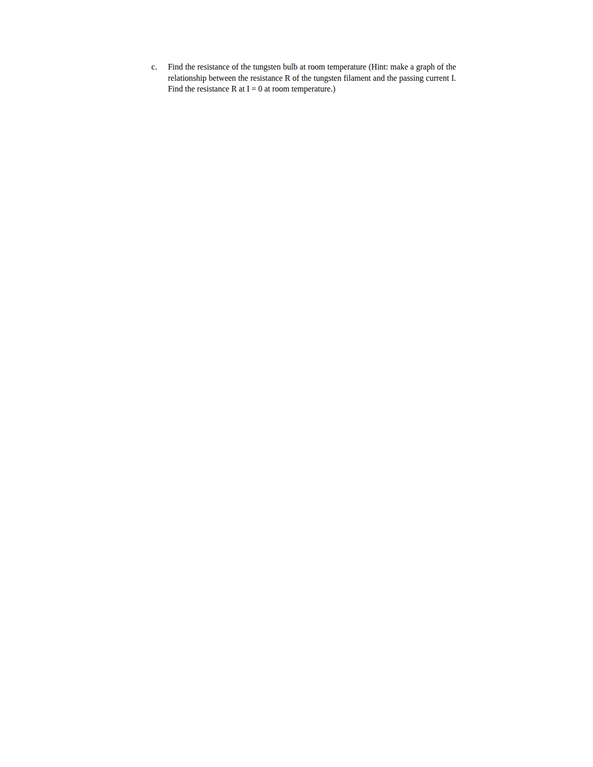Find the resistance of the tungsten bulb at room temperature (Hint: make a graph of the relationship between the resistance R of the tungsten filament and the passing current I. Find the resistance R at I = 0 at room temperature.)